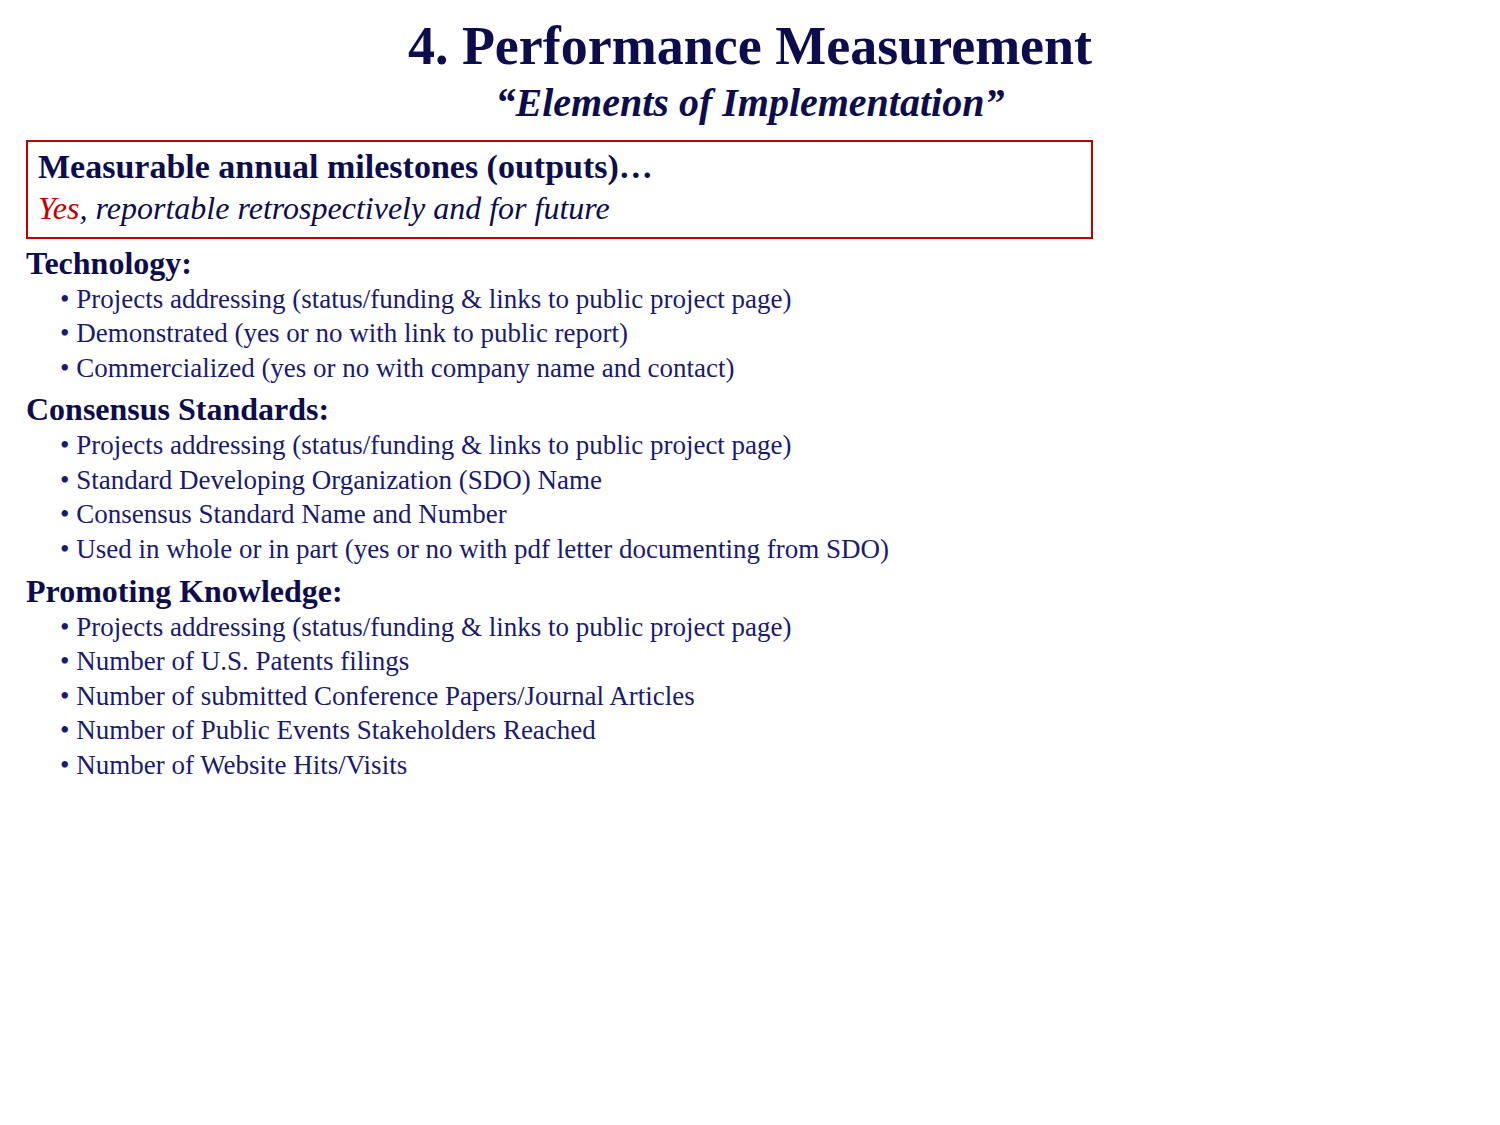4. Performance Measurement
“Elements of Implementation”
Measurable annual milestones (outputs)…
Yes, reportable retrospectively and for future
Technology:
Projects addressing (status/funding & links to public project page)
Demonstrated (yes or no with link to public report)
Commercialized (yes or no with company name and contact)
Consensus Standards:
Projects addressing (status/funding & links to public project page)
Standard Developing Organization (SDO) Name
Consensus Standard Name and Number
Used in whole or in part (yes or no with pdf letter documenting from SDO)
Promoting Knowledge:
Projects addressing (status/funding & links to public project page)
Number of U.S. Patents filings
Number of submitted Conference Papers/Journal Articles
Number of Public Events Stakeholders Reached
Number of Website Hits/Visits